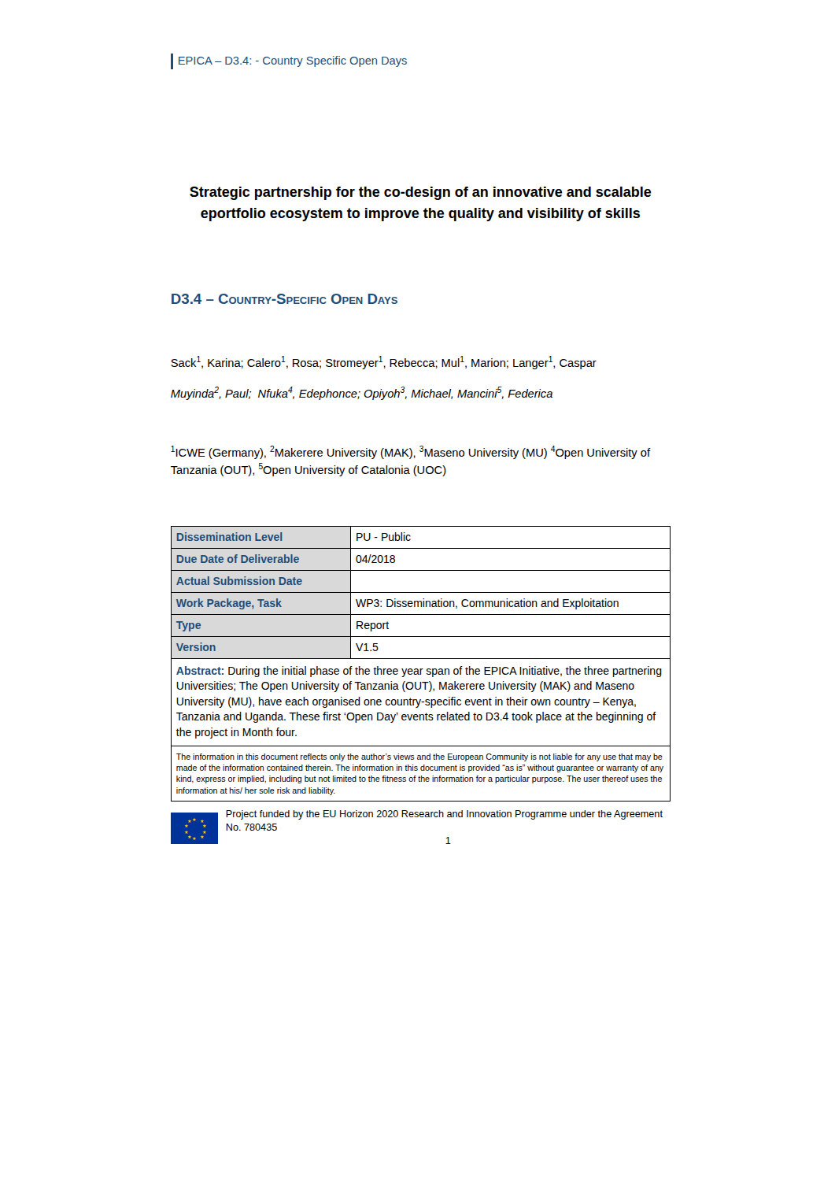EPICA – D3.4: - Country Specific Open Days
Strategic partnership for the co-design of an innovative and scalable
eportfolio ecosystem to improve the quality and visibility of skills
D3.4 – Country-Specific Open Days
Sack1, Karina; Calero1, Rosa; Stromeyer1, Rebecca; Mul1, Marion; Langer1, Caspar
Muyinda2, Paul; Nfuka4, Edephonce; Opiyoh3, Michael, Mancini5, Federica
1ICWE (Germany), 2Makerere University (MAK), 3Maseno University (MU) 4Open University of Tanzania (OUT), 5Open University of Catalonia (UOC)
| Dissemination Level | PU - Public |
| Due Date of Deliverable | 04/2018 |
| Actual Submission Date | |
| Work Package, Task | WP3: Dissemination, Communication and Exploitation |
| Type | Report |
| Version | V1.5 |
Abstract: During the initial phase of the three year span of the EPICA Initiative, the three partnering Universities; The Open University of Tanzania (OUT), Makerere University (MAK) and Maseno University (MU), have each organised one country-specific event in their own country – Kenya, Tanzania and Uganda. These first ‘Open Day’ events related to D3.4 took place at the beginning of the project in Month four.
The information in this document reflects only the author’s views and the European Community is not liable for any use that may be made of the information contained therein. The information in this document is provided “as is” without guarantee or warranty of any kind, express or implied, including but not limited to the fitness of the information for a particular purpose. The user thereof uses the information at his/ her sole risk and liability.
★ ★ ★ ★ ★ ★ ★ ★ ★ ★
Project funded by the EU Horizon 2020 Research and Innovation Programme under the Agreement No. 780435
1